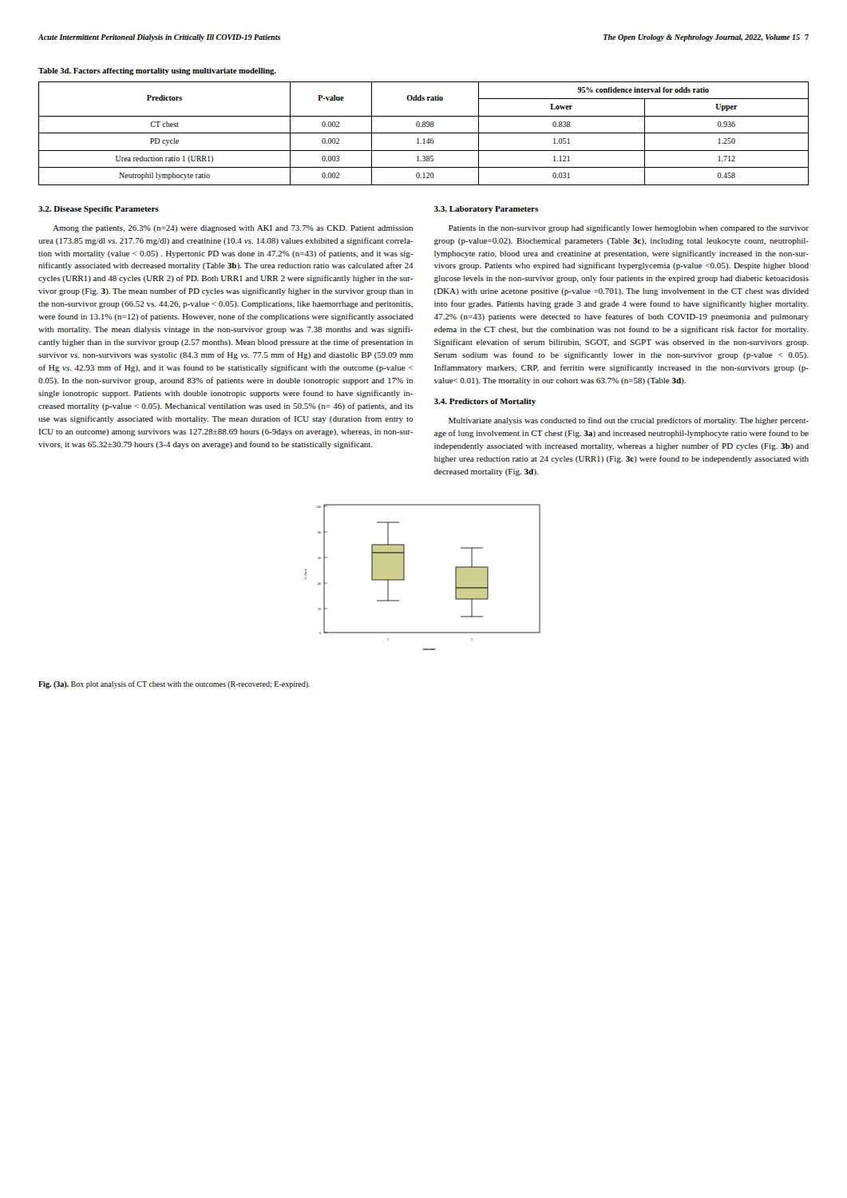Acute Intermittent Peritoneal Dialysis in Critically Ill COVID-19 Patients
The Open Urology & Nephrology Journal, 2022, Volume 157
Table 3d. Factors affecting mortality using multivariate modelling.
| Predictors | P-value | Odds ratio | 95% confidence interval for odds ratio |
| --- | --- | --- | --- |
| Lower | Upper |
| CT chest | 0.002 | 0.898 | 0.838 | 0.936 |
| PD cycle | 0.002 | 1.146 | 1.051 | 1.250 |
| Urea reduction ratio 1 (URR1) | 0.003 | 1.385 | 1.121 | 1.712 |
| Neutrophil lymphocyte ratio | 0.002 | 0.120 | 0.031 | 0.458 |
3.2. Disease Specific Parameters
Among the patients, 26.3% (n=24) were diagnosed with AKI and 73.7% as CKD. Patient admission urea (173.85 mg/dl vs. 217.76 mg/dl) and creatinine (10.4 vs. 14.08) values exhibited a significant correlation with mortality (value < 0.05) . Hypertonic PD was done in 47.2% (n=43) of patients, and it was significantly associated with decreased mortality (Table 3b). The urea reduction ratio was calculated after 24 cycles (URR1) and 48 cycles (URR 2) of PD. Both URR1 and URR 2 were significantly higher in the survivor group (Fig. 3). The mean number of PD cycles was significantly higher in the survivor group than in the non-survivor group (66.52 vs. 44.26, p-value < 0.05). Complications, like haemorrhage and peritonitis, were found in 13.1% (n=12) of patients. However, none of the complications were significantly associated with mortality. The mean dialysis vintage in the non-survivor group was 7.38 months and was significantly higher than in the survivor group (2.57 months). Mean blood pressure at the time of presentation in survivor vs. non-survivors was systolic (84.3 mm of Hg vs. 77.5 mm of Hg) and diastolic BP (59.09 mm of Hg vs. 42.93 mm of Hg), and it was found to be statistically significant with the outcome (p-value < 0.05). In the non-survivor group, around 83% of patients were in double ionotropic support and 17% in single ionotropic support. Patients with double ionotropic supports were found to have significantly increased mortality (p-value < 0.05). Mechanical ventilation was used in 50.5% (n= 46) of patients, and its use was significantly associated with mortality. The mean duration of ICU stay (duration from entry to ICU to an outcome) among survivors was 127.28±88.69 hours (6-9days on average), whereas, in non-survivors, it was 65.32±30.79 hours (3-4 days on average) and found to be statistically significant.
3.3. Laboratory Parameters
Patients in the non-survivor group had significantly lower hemoglobin when compared to the survivor group (p-value=0.02). Biochemical parameters (Table 3c), including total leukocyte count, neutrophil-lymphocyte ratio, blood urea and creatinine at presentation, were significantly increased in the non-survivors group. Patients who expired had significant hyperglycemia (p-value <0.05). Despite higher blood glucose levels in the non-survivor group, only four patients in the expired group had diabetic ketoacidosis (DKA) with urine acetone positive (p-value =0.701). The lung involvement in the CT chest was divided into four grades. Patients having grade 3 and grade 4 were found to have significantly higher mortality. 47.2% (n=43) patients were detected to have features of both COVID-19 pneumonia and pulmonary edema in the CT chest, but the combination was not found to be a significant risk factor for mortality. Significant elevation of serum bilirubin, SGOT, and SGPT was observed in the non-survivors group. Serum sodium was found to be significantly lower in the non-survivor group (p-value < 0.05). Inflammatory markers, CRP, and ferritin were significantly increased in the non-survivors group (p-value< 0.01). The mortality in our cohort was 63.7% (n=58) (Table 3d).
3.4. Predictors of Mortality
Multivariate analysis was conducted to find out the crucial predictors of mortality. The higher percentage of lung involvement in CT chest (Fig. 3a) and increased neutrophil-lymphocyte ratio were found to be independently associated with increased mortality, whereas a higher number of PD cycles (Fig. 3b) and higher urea reduction ratio at 24 cycles (URR1) (Fig. 3c) were found to be independently associated with decreased mortality (Fig. 3d).
100 80 60 40 20 0 ct chest 1 2 outcome
Fig. (3a). Box plot analysis of CT chest with the outcomes (R-recovered; E-expired).